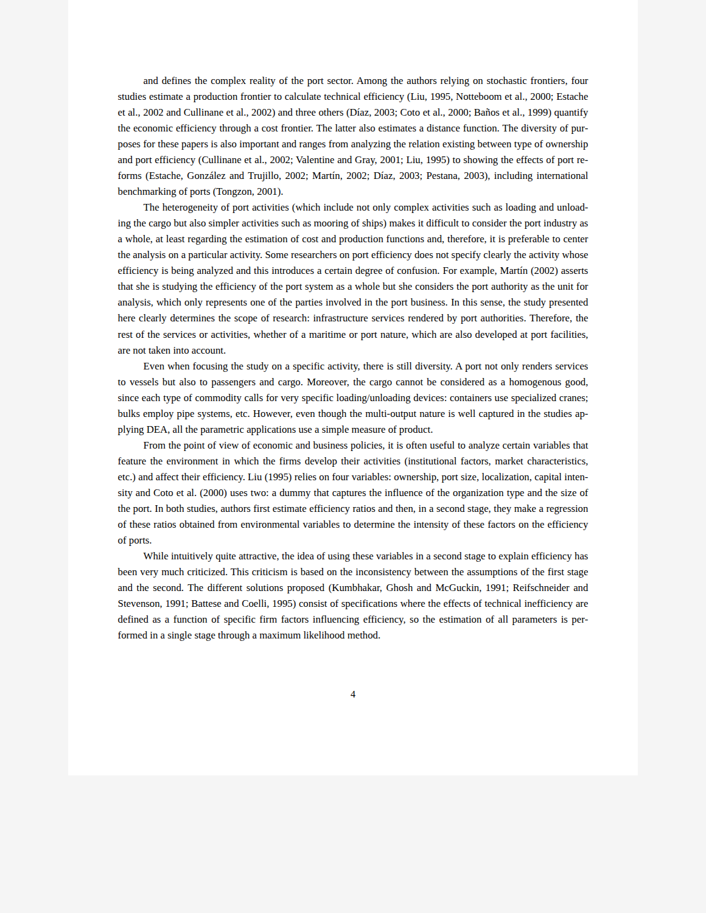and defines the complex reality of the port sector. Among the authors relying on stochastic frontiers, four studies estimate a production frontier to calculate technical efficiency (Liu, 1995, Notteboom et al., 2000; Estache et al., 2002 and Cullinane et al., 2002) and three others (Díaz, 2003; Coto et al., 2000; Baños et al., 1999) quantify the economic efficiency through a cost frontier. The latter also estimates a distance function. The diversity of purposes for these papers is also important and ranges from analyzing the relation existing between type of ownership and port efficiency (Cullinane et al., 2002; Valentine and Gray, 2001; Liu, 1995) to showing the effects of port reforms (Estache, González and Trujillo, 2002; Martín, 2002; Díaz, 2003; Pestana, 2003), including international benchmarking of ports (Tongzon, 2001).
The heterogeneity of port activities (which include not only complex activities such as loading and unloading the cargo but also simpler activities such as mooring of ships) makes it difficult to consider the port industry as a whole, at least regarding the estimation of cost and production functions and, therefore, it is preferable to center the analysis on a particular activity. Some researchers on port efficiency does not specify clearly the activity whose efficiency is being analyzed and this introduces a certain degree of confusion. For example, Martín (2002) asserts that she is studying the efficiency of the port system as a whole but she considers the port authority as the unit for analysis, which only represents one of the parties involved in the port business. In this sense, the study presented here clearly determines the scope of research: infrastructure services rendered by port authorities. Therefore, the rest of the services or activities, whether of a maritime or port nature, which are also developed at port facilities, are not taken into account.
Even when focusing the study on a specific activity, there is still diversity. A port not only renders services to vessels but also to passengers and cargo. Moreover, the cargo cannot be considered as a homogenous good, since each type of commodity calls for very specific loading/unloading devices: containers use specialized cranes; bulks employ pipe systems, etc. However, even though the multi-output nature is well captured in the studies applying DEA, all the parametric applications use a simple measure of product.
From the point of view of economic and business policies, it is often useful to analyze certain variables that feature the environment in which the firms develop their activities (institutional factors, market characteristics, etc.) and affect their efficiency. Liu (1995) relies on four variables: ownership, port size, localization, capital intensity and Coto et al. (2000) uses two: a dummy that captures the influence of the organization type and the size of the port. In both studies, authors first estimate efficiency ratios and then, in a second stage, they make a regression of these ratios obtained from environmental variables to determine the intensity of these factors on the efficiency of ports.
While intuitively quite attractive, the idea of using these variables in a second stage to explain efficiency has been very much criticized. This criticism is based on the inconsistency between the assumptions of the first stage and the second. The different solutions proposed (Kumbhakar, Ghosh and McGuckin, 1991; Reifschneider and Stevenson, 1991; Battese and Coelli, 1995) consist of specifications where the effects of technical inefficiency are defined as a function of specific firm factors influencing efficiency, so the estimation of all parameters is performed in a single stage through a maximum likelihood method.
4